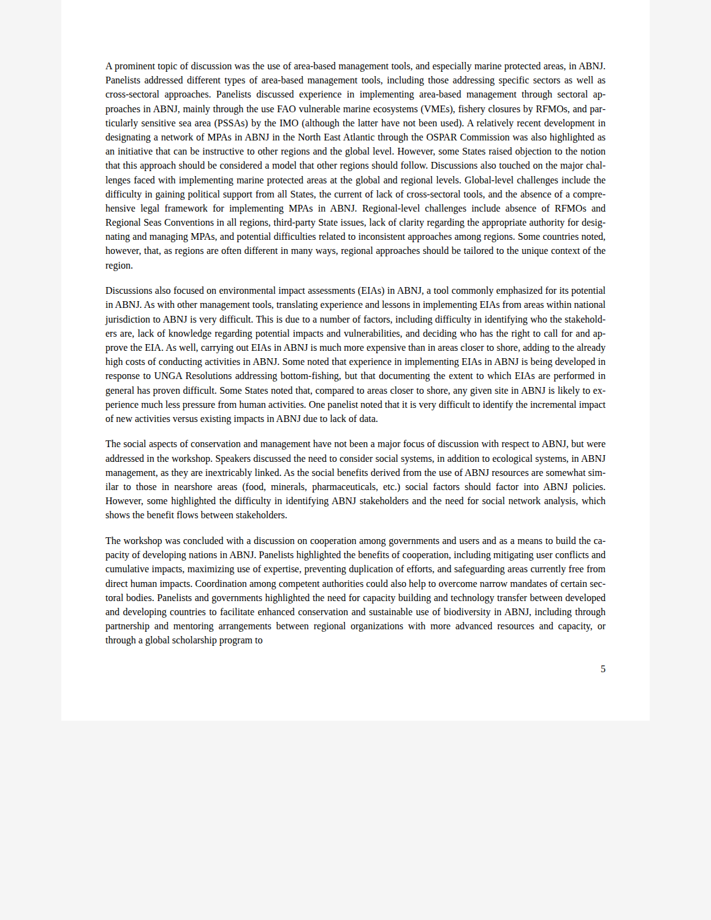A prominent topic of discussion was the use of area-based management tools, and especially marine protected areas, in ABNJ. Panelists addressed different types of area-based management tools, including those addressing specific sectors as well as cross-sectoral approaches. Panelists discussed experience in implementing area-based management through sectoral approaches in ABNJ, mainly through the use FAO vulnerable marine ecosystems (VMEs), fishery closures by RFMOs, and particularly sensitive sea area (PSSAs) by the IMO (although the latter have not been used). A relatively recent development in designating a network of MPAs in ABNJ in the North East Atlantic through the OSPAR Commission was also highlighted as an initiative that can be instructive to other regions and the global level. However, some States raised objection to the notion that this approach should be considered a model that other regions should follow. Discussions also touched on the major challenges faced with implementing marine protected areas at the global and regional levels. Global-level challenges include the difficulty in gaining political support from all States, the current of lack of cross-sectoral tools, and the absence of a comprehensive legal framework for implementing MPAs in ABNJ. Regional-level challenges include absence of RFMOs and Regional Seas Conventions in all regions, third-party State issues, lack of clarity regarding the appropriate authority for designating and managing MPAs, and potential difficulties related to inconsistent approaches among regions. Some countries noted, however, that, as regions are often different in many ways, regional approaches should be tailored to the unique context of the region.
Discussions also focused on environmental impact assessments (EIAs) in ABNJ, a tool commonly emphasized for its potential in ABNJ. As with other management tools, translating experience and lessons in implementing EIAs from areas within national jurisdiction to ABNJ is very difficult. This is due to a number of factors, including difficulty in identifying who the stakeholders are, lack of knowledge regarding potential impacts and vulnerabilities, and deciding who has the right to call for and approve the EIA. As well, carrying out EIAs in ABNJ is much more expensive than in areas closer to shore, adding to the already high costs of conducting activities in ABNJ. Some noted that experience in implementing EIAs in ABNJ is being developed in response to UNGA Resolutions addressing bottom-fishing, but that documenting the extent to which EIAs are performed in general has proven difficult. Some States noted that, compared to areas closer to shore, any given site in ABNJ is likely to experience much less pressure from human activities. One panelist noted that it is very difficult to identify the incremental impact of new activities versus existing impacts in ABNJ due to lack of data.
The social aspects of conservation and management have not been a major focus of discussion with respect to ABNJ, but were addressed in the workshop. Speakers discussed the need to consider social systems, in addition to ecological systems, in ABNJ management, as they are inextricably linked. As the social benefits derived from the use of ABNJ resources are somewhat similar to those in nearshore areas (food, minerals, pharmaceuticals, etc.) social factors should factor into ABNJ policies. However, some highlighted the difficulty in identifying ABNJ stakeholders and the need for social network analysis, which shows the benefit flows between stakeholders.
The workshop was concluded with a discussion on cooperation among governments and users and as a means to build the capacity of developing nations in ABNJ. Panelists highlighted the benefits of cooperation, including mitigating user conflicts and cumulative impacts, maximizing use of expertise, preventing duplication of efforts, and safeguarding areas currently free from direct human impacts. Coordination among competent authorities could also help to overcome narrow mandates of certain sectoral bodies. Panelists and governments highlighted the need for capacity building and technology transfer between developed and developing countries to facilitate enhanced conservation and sustainable use of biodiversity in ABNJ, including through partnership and mentoring arrangements between regional organizations with more advanced resources and capacity, or through a global scholarship program to
5